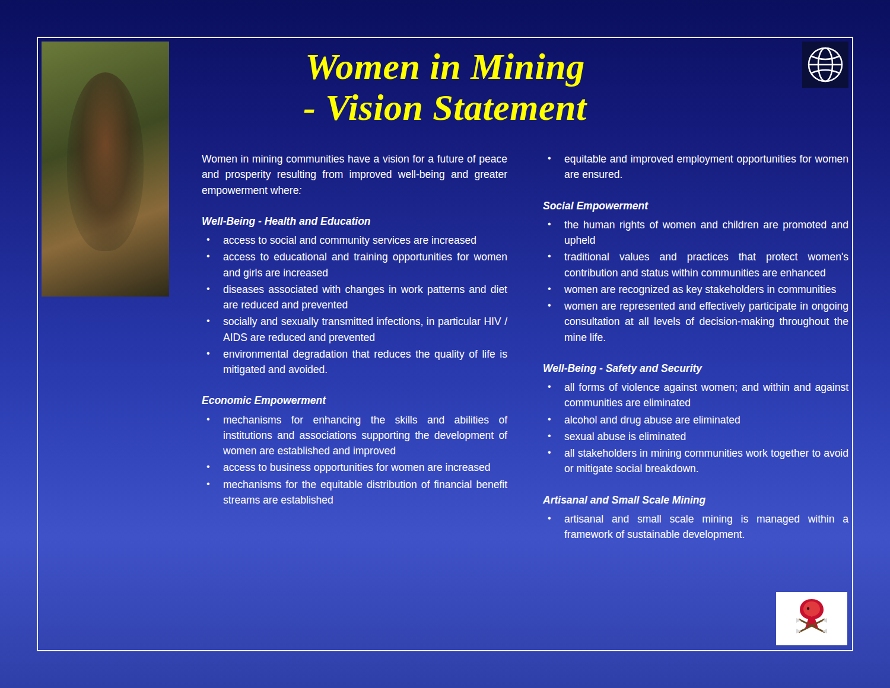Women in Mining
- Vision Statement
Women in mining communities have a vision for a future of peace and prosperity resulting from improved well-being and greater empowerment where:
Well-Being - Health and Education
access to social and community services are increased
access to educational and training opportunities for women and girls are increased
diseases associated with changes in work patterns and diet are reduced and prevented
socially and sexually transmitted infections, in particular HIV / AIDS are reduced and prevented
environmental degradation that reduces the quality of life is mitigated and avoided.
Economic Empowerment
mechanisms for enhancing the skills and abilities of institutions and associations supporting the development of women are established and improved
access to business opportunities for women are increased
mechanisms for the equitable distribution of financial benefit streams are established
equitable and improved employment opportunities for women are ensured.
Social Empowerment
the human rights of women and children are promoted and upheld
traditional values and practices that protect women's contribution and status within communities are enhanced
women are recognized as key stakeholders in communities
women are represented and effectively participate in ongoing consultation at all levels of decision-making throughout the mine life.
Well-Being - Safety and Security
all forms of violence against women; and within and against communities are eliminated
alcohol and drug abuse are eliminated
sexual abuse is eliminated
all stakeholders in mining communities work together to avoid or mitigate social breakdown.
Artisanal and Small Scale Mining
artisanal and small scale mining is managed within a framework of sustainable development.